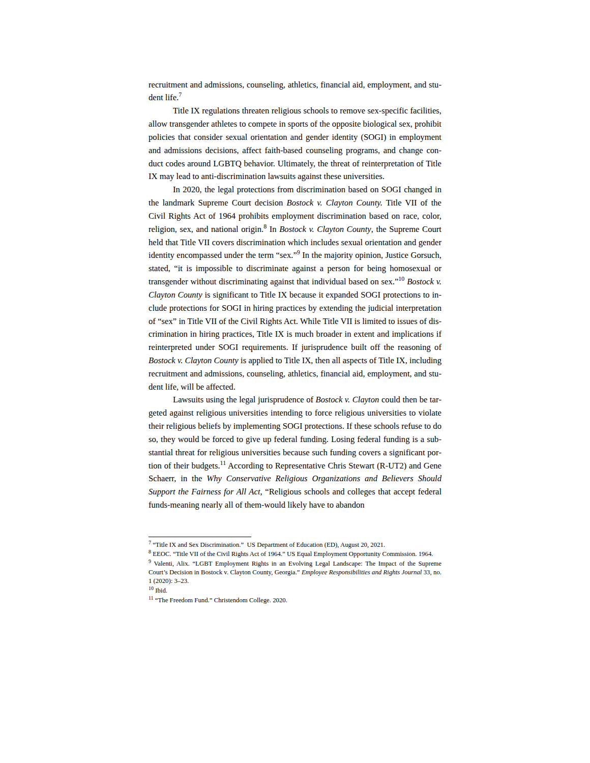recruitment and admissions, counseling, athletics, financial aid, employment, and student life.7
Title IX regulations threaten religious schools to remove sex-specific facilities, allow transgender athletes to compete in sports of the opposite biological sex, prohibit policies that consider sexual orientation and gender identity (SOGI) in employment and admissions decisions, affect faith-based counseling programs, and change conduct codes around LGBTQ behavior. Ultimately, the threat of reinterpretation of Title IX may lead to anti-discrimination lawsuits against these universities.
In 2020, the legal protections from discrimination based on SOGI changed in the landmark Supreme Court decision Bostock v. Clayton County. Title VII of the Civil Rights Act of 1964 prohibits employment discrimination based on race, color, religion, sex, and national origin.8 In Bostock v. Clayton County, the Supreme Court held that Title VII covers discrimination which includes sexual orientation and gender identity encompassed under the term “sex.”9 In the majority opinion, Justice Gorsuch, stated, “it is impossible to discriminate against a person for being homosexual or transgender without discriminating against that individual based on sex.”10 Bostock v. Clayton County is significant to Title IX because it expanded SOGI protections to include protections for SOGI in hiring practices by extending the judicial interpretation of “sex” in Title VII of the Civil Rights Act. While Title VII is limited to issues of discrimination in hiring practices, Title IX is much broader in extent and implications if reinterpreted under SOGI requirements. If jurisprudence built off the reasoning of Bostock v. Clayton County is applied to Title IX, then all aspects of Title IX, including recruitment and admissions, counseling, athletics, financial aid, employment, and student life, will be affected.
Lawsuits using the legal jurisprudence of Bostock v. Clayton could then be targeted against religious universities intending to force religious universities to violate their religious beliefs by implementing SOGI protections. If these schools refuse to do so, they would be forced to give up federal funding. Losing federal funding is a substantial threat for religious universities because such funding covers a significant portion of their budgets.11 According to Representative Chris Stewart (R-UT2) and Gene Schaerr, in the Why Conservative Religious Organizations and Believers Should Support the Fairness for All Act, “Religious schools and colleges that accept federal funds-meaning nearly all of them-would likely have to abandon
7 “Title IX and Sex Discrimination.” US Department of Education (ED), August 20, 2021.
8 EEOC. “Title VII of the Civil Rights Act of 1964.” US Equal Employment Opportunity Commission. 1964.
9 Valenti, Alix. “LGBT Employment Rights in an Evolving Legal Landscape: The Impact of the Supreme Court’s Decision in Bostock v. Clayton County, Georgia.” Employee Responsibilities and Rights Journal 33, no. 1 (2020): 3–23.
10 Ibid.
11 “The Freedom Fund.” Christendom College. 2020.